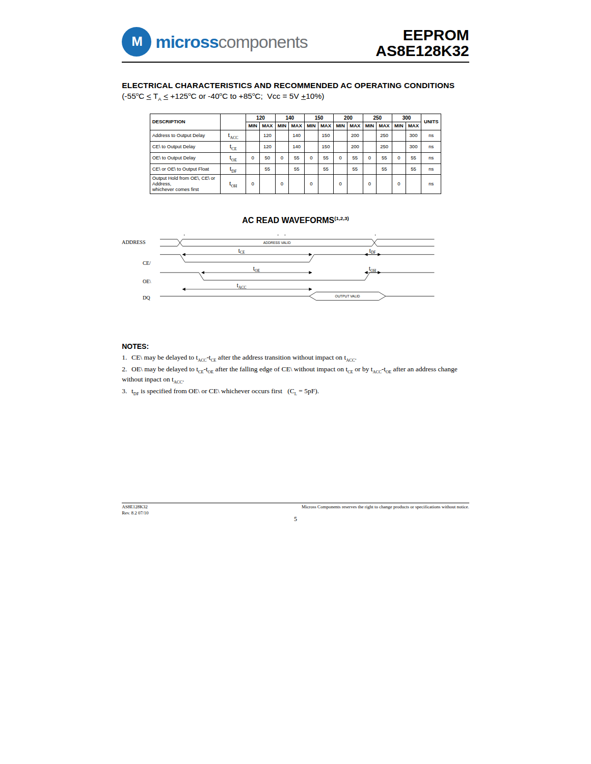M
microsscomponents
EEPROM
AS8E128K32
ELECTRICAL CHARACTERISTICS AND RECOMMENDED AC OPERATING CONDITIONS
(-55oC < TA < +125oC or -40oC to +85oC; Vcc = 5V +10%)
| DESCRIPTION | | 120 | 140 | 150 | 200 | 250 | 300 | UNITS |
| --- | --- | --- | --- | --- | --- | --- | --- | --- |
| MIN | MAX | MIN | MAX | MIN | MAX | MIN | MAX | MIN | MAX | MIN | MAX |
| Address to Output Delay | t ACC | | 120 | | 140 | | 150 | | 200 | | 250 | | 300 | ns |
| CE\ to Output Delay | t CE | | 120 | | 140 | | 150 | | 200 | | 250 | | 300 | ns |
| OE\ to Output Delay | t OE | 0 | 50 | 0 | 55 | 0 | 55 | 0 | 55 | 0 | 55 | 0 | 55 | ns |
| CE\ or OE\ to Output Float | t DF | | 55 | | 55 | | 55 | | 55 | | 55 | | 55 | ns |
| Output Hold from OE\, CE\ or Address, whichever comes first | t OH | 0 | | 0 | | 0 | | 0 | | 0 | | 0 | | ns |
AC READ WAVEFORMS(1,2,3)
ADDRESS ADDRESS VALID CE/ tCE tDF OE\ tOE tOH tACC DQ OUTPUT VALID
NOTES:
1. CE\ may be delayed to tACC-tCE after the address transition without impact on tACC.
2. OE\ may be delayed to tCE-tOE after the falling edge of CE\ without impact on tCE or by tACC-tOE after an address change without inpact on tACC.
3. tDF is specified from OE\ or CE\ whichever occurs first (CL = 5pF).
AS8E128K32
Rev. 8.2 07/10
Micross Components reserves the right to change products or specifications without notice.
5